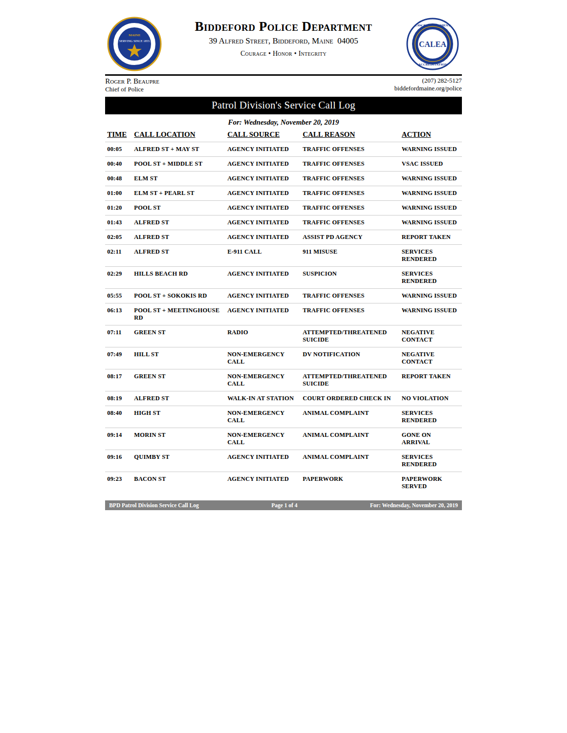CITY OF POLICE SERVING SINCE 1855 MAINE
Biddeford Police Department
39 Alfred Street, Biddeford, Maine 04005
Courage • Honor • Integrity
LAW ENFORCEMENT ACCREDITATION CALEA
Roger P. Beaupre
Chief of Police
(207) 282-5127
biddefordmaine.org/police
Patrol Division's Service Call Log
For: Wednesday, November 20, 2019
| TIME | CALL LOCATION | CALL SOURCE | CALL REASON | ACTION |
| --- | --- | --- | --- | --- |
| 00:05 | ALFRED ST + MAY ST | AGENCY INITIATED | TRAFFIC OFFENSES | WARNING ISSUED |
| 00:40 | POOL ST + MIDDLE ST | AGENCY INITIATED | TRAFFIC OFFENSES | VSAC ISSUED |
| 00:48 | ELM ST | AGENCY INITIATED | TRAFFIC OFFENSES | WARNING ISSUED |
| 01:00 | ELM ST + PEARL ST | AGENCY INITIATED | TRAFFIC OFFENSES | WARNING ISSUED |
| 01:20 | POOL ST | AGENCY INITIATED | TRAFFIC OFFENSES | WARNING ISSUED |
| 01:43 | ALFRED ST | AGENCY INITIATED | TRAFFIC OFFENSES | WARNING ISSUED |
| 02:05 | ALFRED ST | AGENCY INITIATED | ASSIST PD AGENCY | REPORT TAKEN |
| 02:11 | ALFRED ST | E-911 CALL | 911 MISUSE | SERVICES RENDERED |
| 02:29 | HILLS BEACH RD | AGENCY INITIATED | SUSPICION | SERVICES RENDERED |
| 05:55 | POOL ST + SOKOKIS RD | AGENCY INITIATED | TRAFFIC OFFENSES | WARNING ISSUED |
| 06:13 | POOL ST + MEETINGHOUSE RD | AGENCY INITIATED | TRAFFIC OFFENSES | WARNING ISSUED |
| 07:11 | GREEN ST | RADIO | ATTEMPTED/THREATENED SUICIDE | NEGATIVE CONTACT |
| 07:49 | HILL ST | NON-EMERGENCY CALL | DV NOTIFICATION | NEGATIVE CONTACT |
| 08:17 | GREEN ST | NON-EMERGENCY CALL | ATTEMPTED/THREATENED SUICIDE | REPORT TAKEN |
| 08:19 | ALFRED ST | WALK-IN AT STATION | COURT ORDERED CHECK IN | NO VIOLATION |
| 08:40 | HIGH ST | NON-EMERGENCY CALL | ANIMAL COMPLAINT | SERVICES RENDERED |
| 09:14 | MORIN ST | NON-EMERGENCY CALL | ANIMAL COMPLAINT | GONE ON ARRIVAL |
| 09:16 | QUIMBY ST | AGENCY INITIATED | ANIMAL COMPLAINT | SERVICES RENDERED |
| 09:23 | BACON ST | AGENCY INITIATED | PAPERWORK | PAPERWORK SERVED |
BPD Patrol Division Service Call Log
Page 1 of 4
For: Wednesday, November 20, 2019